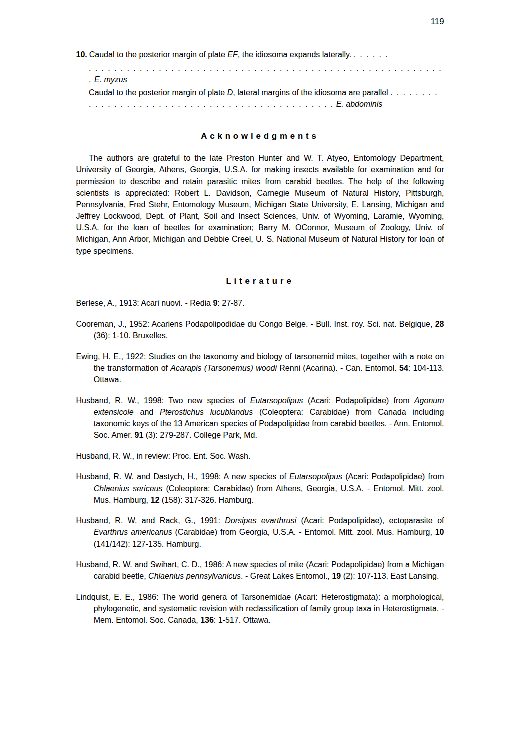119
10. Caudal to the posterior margin of plate EF, the idiosoma expands laterally. . . . . . .
. . . . . . . . . . . . . . . . . . . . . . . . . . . . . . . . . . . . . . . . . . . . . . . . . . . . . . . . . E. myzus
Caudal to the posterior margin of plate D, lateral margins of the idiosoma are parallel . . . . . . . . . . . . . . . . . . . . . . . . . . . . . . . . . . . . . . . . . . . . . . . E. abdominis
Acknowledgments
The authors are grateful to the late Preston Hunter and W. T. Atyeo, Entomology Department, University of Georgia, Athens, Georgia, U.S.A. for making insects available for examination and for permission to describe and retain parasitic mites from carabid beetles. The help of the following scientists is appreciated: Robert L. Davidson, Carnegie Museum of Natural History, Pittsburgh, Pennsylvania, Fred Stehr, Entomology Museum, Michigan State University, E. Lansing, Michigan and Jeffrey Lockwood, Dept. of Plant, Soil and Insect Sciences, Univ. of Wyoming, Laramie, Wyoming, U.S.A. for the loan of beetles for examination; Barry M. OConnor, Museum of Zoology, Univ. of Michigan, Ann Arbor, Michigan and Debbie Creel, U. S. National Museum of Natural History for loan of type specimens.
Literature
Berlese, A., 1913: Acari nuovi. - Redia 9: 27-87.
Cooreman, J., 1952: Acariens Podapolipodidae du Congo Belge. - Bull. Inst. roy. Sci. nat. Belgique, 28 (36): 1-10. Bruxelles.
Ewing, H. E., 1922: Studies on the taxonomy and biology of tarsonemid mites, together with a note on the transformation of Acarapis (Tarsonemus) woodi Renni (Acarina). - Can. Entomol. 54: 104-113. Ottawa.
Husband, R. W., 1998: Two new species of Eutarsopolipus (Acari: Podapolipidae) from Agonum extensicole and Pterostichus lucublandus (Coleoptera: Carabidae) from Canada including taxonomic keys of the 13 American species of Podapolipidae from carabid beetles. - Ann. Entomol. Soc. Amer. 91 (3): 279-287. College Park, Md.
Husband, R. W., in review: Proc. Ent. Soc. Wash.
Husband, R. W. and Dastych, H., 1998: A new species of Eutarsopolipus (Acari: Podapolipidae) from Chlaenius sericeus (Coleoptera: Carabidae) from Athens, Georgia, U.S.A. - Entomol. Mitt. zool. Mus. Hamburg, 12 (158): 317-326. Hamburg.
Husband, R. W. and Rack, G., 1991: Dorsipes evarthrusi (Acari: Podapolipidae), ectoparasite of Evarthrus americanus (Carabidae) from Georgia, U.S.A. - Entomol. Mitt. zool. Mus. Hamburg, 10 (141/142): 127-135. Hamburg.
Husband, R. W. and Swihart, C. D., 1986: A new species of mite (Acari: Podapolipidae) from a Michigan carabid beetle, Chlaenius pennsylvanicus. - Great Lakes Entomol., 19 (2): 107-113. East Lansing.
Lindquist, E. E., 1986: The world genera of Tarsonemidae (Acari: Heterostigmata): a morphological, phylogenetic, and systematic revision with reclassification of family group taxa in Heterostigmata. - Mem. Entomol. Soc. Canada, 136: 1-517. Ottawa.